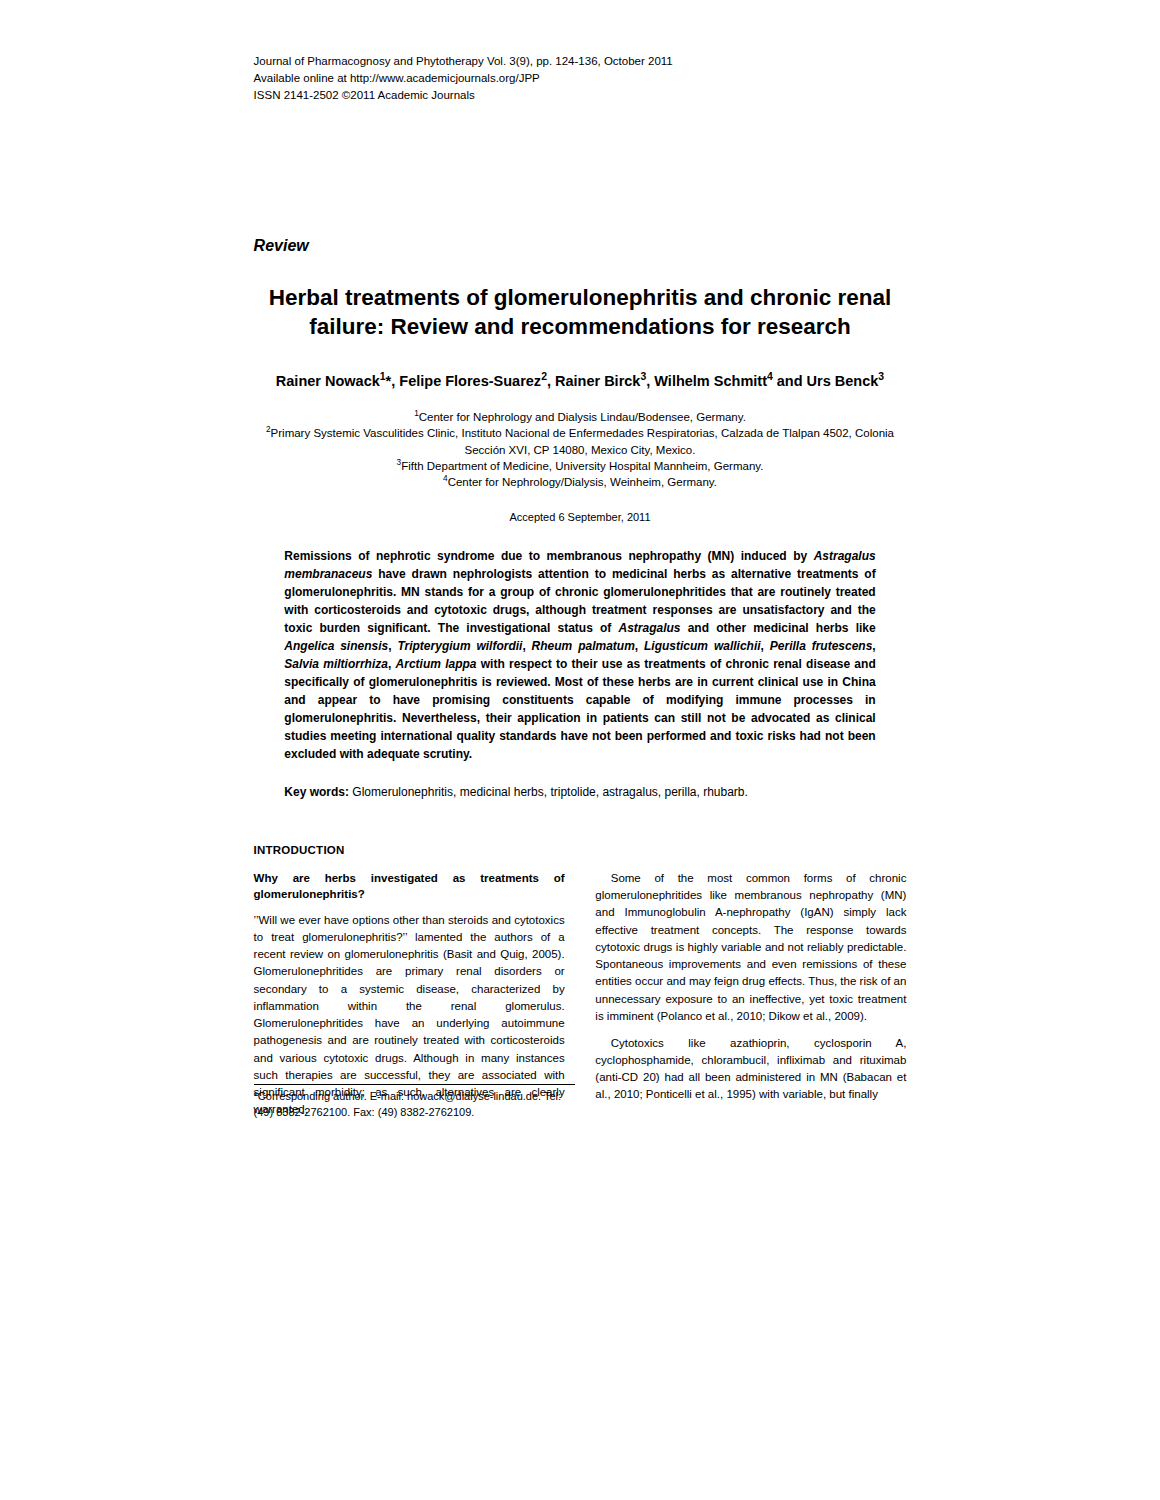Journal of Pharmacognosy and Phytotherapy Vol. 3(9), pp. 124-136, October 2011
Available online at http://www.academicjournals.org/JPP
ISSN 2141-2502 ©2011 Academic Journals
Review
Herbal treatments of glomerulonephritis and chronic renal failure: Review and recommendations for research
Rainer Nowack1*, Felipe Flores-Suarez2, Rainer Birck3, Wilhelm Schmitt4 and Urs Benck3
1Center for Nephrology and Dialysis Lindau/Bodensee, Germany.
2Primary Systemic Vasculitides Clinic, Instituto Nacional de Enfermedades Respiratorias, Calzada de Tlalpan 4502, Colonia Sección XVI, CP 14080, Mexico City, Mexico.
3Fifth Department of Medicine, University Hospital Mannheim, Germany.
4Center for Nephrology/Dialysis, Weinheim, Germany.
Accepted 6 September, 2011
Remissions of nephrotic syndrome due to membranous nephropathy (MN) induced by Astragalus membranaceus have drawn nephrologists attention to medicinal herbs as alternative treatments of glomerulonephritis. MN stands for a group of chronic glomerulonephritides that are routinely treated with corticosteroids and cytotoxic drugs, although treatment responses are unsatisfactory and the toxic burden significant. The investigational status of Astragalus and other medicinal herbs like Angelica sinensis, Tripterygium wilfordii, Rheum palmatum, Ligusticum wallichii, Perilla frutescens, Salvia miltiorrhiza, Arctium lappa with respect to their use as treatments of chronic renal disease and specifically of glomerulonephritis is reviewed. Most of these herbs are in current clinical use in China and appear to have promising constituents capable of modifying immune processes in glomerulonephritis. Nevertheless, their application in patients can still not be advocated as clinical studies meeting international quality standards have not been performed and toxic risks had not been excluded with adequate scrutiny.
Key words: Glomerulonephritis, medicinal herbs, triptolide, astragalus, perilla, rhubarb.
INTRODUCTION
Why are herbs investigated as treatments of glomerulonephritis?
’’Will we ever have options other than steroids and cytotoxics to treat glomerulonephritis?’’ lamented the authors of a recent review on glomerulonephritis (Basit and Quig, 2005). Glomerulonephritides are primary renal disorders or secondary to a systemic disease, characterized by inflammation within the renal glomerulus. Glomerulonephritides have an underlying autoimmune pathogenesis and are routinely treated with corticosteroids and various cytotoxic drugs. Although in many instances such therapies are successful, they are associated with significant morbidity; as such, alternatives are clearly warranted.
Some of the most common forms of chronic glomerulonephritides like membranous nephropathy (MN) and Immunoglobulin A-nephropathy (IgAN) simply lack effective treatment concepts. The response towards cytotoxic drugs is highly variable and not reliably predictable. Spontaneous improvements and even remissions of these entities occur and may feign drug effects. Thus, the risk of an unnecessary exposure to an ineffective, yet toxic treatment is imminent (Polanco et al., 2010; Dikow et al., 2009).
Cytotoxics like azathioprin, cyclosporin A, cyclophosphamide, chlorambucil, infliximab and rituximab (anti-CD 20) had all been administered in MN (Babacan et al., 2010; Ponticelli et al., 1995) with variable, but finally
*Corresponding author. E-mail: nowack@dialyse-lindau.de. Tel: (49) 8382-2762100. Fax: (49) 8382-2762109.